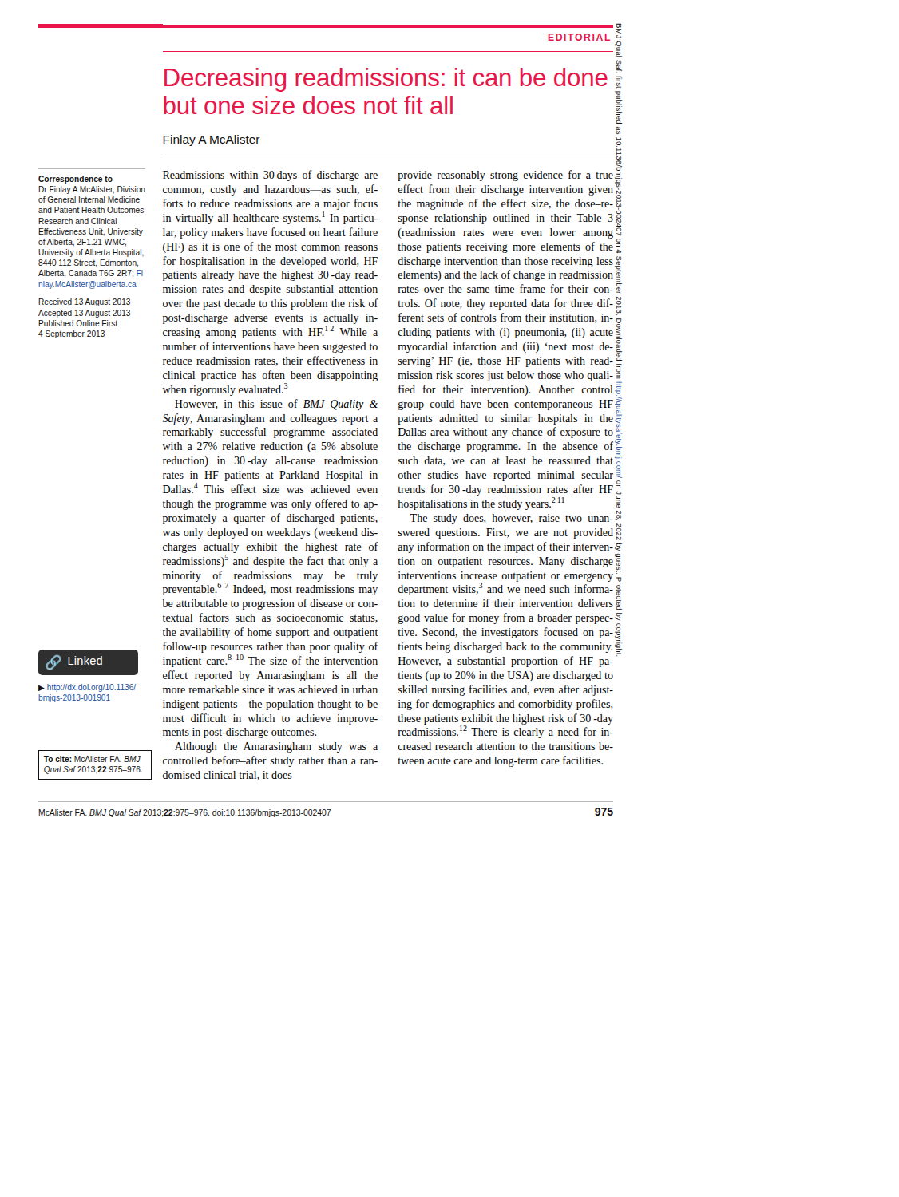BMJ Qual Saf: first published as 10.1136/bmjqs-2013-002407 on 4 September 2013. Downloaded from http://qualitysafety.bmj.com/ on June 28, 2022 by guest. Protected by copyright.
EDITORIAL
Decreasing readmissions: it can be done but one size does not fit all
Finlay A McAlister
Correspondence to
Dr Finlay A McAlister, Division of General Internal Medicine and Patient Health Outcomes Research and Clinical Effectiveness Unit, University of Alberta, 2F1.21 WMC, University of Alberta Hospital, 8440 112 Street, Edmonton, Alberta, Canada T6G 2R7; Finlay.McAlister@ualberta.ca
Received 13 August 2013
Accepted 13 August 2013
Published Online First
4 September 2013
🔗
Linked
▶ http://dx.doi.org/10.1136/
bmjqs-2013-001901
To cite: McAlister FA. BMJ Qual Saf 2013;22:975–976.
Readmissions within 30 days of discharge are common, costly and hazardous—as such, efforts to reduce readmissions are a major focus in virtually all healthcare systems.1 In particular, policy makers have focused on heart failure (HF) as it is one of the most common reasons for hospitalisation in the developed world, HF patients already have the highest 30 -day readmission rates and despite substantial attention over the past decade to this problem the risk of post-discharge adverse events is actually increasing among patients with HF.1 2 While a number of interventions have been suggested to reduce readmission rates, their effectiveness in clinical practice has often been disappointing when rigorously evaluated.3
However, in this issue of BMJ Quality & Safety, Amarasingham and colleagues report a remarkably successful programme associated with a 27% relative reduction (a 5% absolute reduction) in 30 -day all-cause readmission rates in HF patients at Parkland Hospital in Dallas.4 This effect size was achieved even though the programme was only offered to approximately a quarter of discharged patients, was only deployed on weekdays (weekend discharges actually exhibit the highest rate of readmissions)5 and despite the fact that only a minority of readmissions may be truly preventable.6  7 Indeed, most readmissions may be attributable to progression of disease or contextual factors such as socioeconomic status, the availability of home support and outpatient follow-up resources rather than poor quality of inpatient care.8–10 The size of the intervention effect reported by Amarasingham is all the more remarkable since it was achieved in urban indigent patients—the population thought to be most difficult in which to achieve improvements in post-discharge outcomes.
Although the Amarasingham study was a controlled before–after study rather than a randomised clinical trial, it does
provide reasonably strong evidence for a true effect from their discharge intervention given the magnitude of the effect size, the dose–response relationship outlined in their Table 3 (readmission rates were even lower among those patients receiving more elements of the discharge intervention than those receiving less elements) and the lack of change in readmission rates over the same time frame for their controls. Of note, they reported data for three different sets of controls from their institution, including patients with (i) pneumonia, (ii) acute myocardial infarction and (iii) ‘next most deserving’ HF (ie, those HF patients with readmission risk scores just below those who qualified for their intervention). Another control group could have been contemporaneous HF patients admitted to similar hospitals in the Dallas area without any chance of exposure to the discharge programme. In the absence of such data, we can at least be reassured that other studies have reported minimal secular trends for 30 -day readmission rates after HF hospitalisations in the study years.2 11
The study does, however, raise two unanswered questions. First, we are not provided any information on the impact of their intervention on outpatient resources. Many discharge interventions increase outpatient or emergency department visits,3 and we need such information to determine if their intervention delivers good value for money from a broader perspective. Second, the investigators focused on patients being discharged back to the community. However, a substantial proportion of HF patients (up to 20% in the USA) are discharged to skilled nursing facilities and, even after adjusting for demographics and comorbidity profiles, these patients exhibit the highest risk of 30 -day readmissions.12 There is clearly a need for increased research attention to the transitions between acute care and long-term care facilities.
McAlister FA. BMJ Qual Saf 2013;22:975–976. doi:10.1136/bmjqs-2013-002407
975